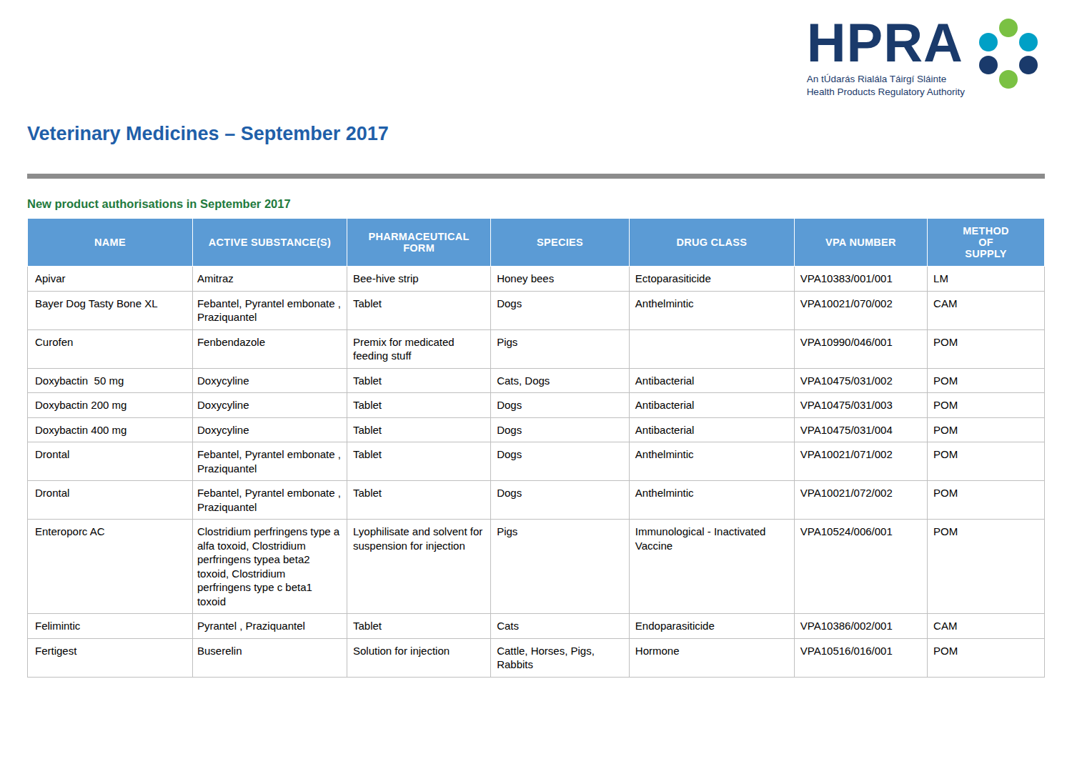HPRA An tÚdarás Rialála Táirgí Sláinte
Health Products Regulatory Authority
Veterinary Medicines – September 2017
New product authorisations in September 2017
| NAME | ACTIVE SUBSTANCE(S) | PHARMACEUTICAL FORM | SPECIES | DRUG CLASS | VPA NUMBER | METHOD OF SUPPLY |
| --- | --- | --- | --- | --- | --- | --- |
| Apivar | Amitraz | Bee-hive strip | Honey bees | Ectoparasiticide | VPA10383/001/001 | LM |
| Bayer Dog Tasty Bone XL | Febantel, Pyrantel embonate , Praziquantel | Tablet | Dogs | Anthelmintic | VPA10021/070/002 | CAM |
| Curofen | Fenbendazole | Premix for medicated feeding stuff | Pigs | | VPA10990/046/001 | POM |
| Doxybactin 50 mg | Doxycyline | Tablet | Cats, Dogs | Antibacterial | VPA10475/031/002 | POM |
| Doxybactin 200 mg | Doxycyline | Tablet | Dogs | Antibacterial | VPA10475/031/003 | POM |
| Doxybactin 400 mg | Doxycyline | Tablet | Dogs | Antibacterial | VPA10475/031/004 | POM |
| Drontal | Febantel, Pyrantel embonate , Praziquantel | Tablet | Dogs | Anthelmintic | VPA10021/071/002 | POM |
| Drontal | Febantel, Pyrantel embonate , Praziquantel | Tablet | Dogs | Anthelmintic | VPA10021/072/002 | POM |
| Enteroporc AC | Clostridium perfringens type a alfa toxoid, Clostridium perfringens typea beta2 toxoid, Clostridium perfringens type c beta1 toxoid | Lyophilisate and solvent for suspension for injection | Pigs | Immunological - Inactivated Vaccine | VPA10524/006/001 | POM |
| Felimintic | Pyrantel , Praziquantel | Tablet | Cats | Endoparasiticide | VPA10386/002/001 | CAM |
| Fertigest | Buserelin | Solution for injection | Cattle, Horses, Pigs, Rabbits | Hormone | VPA10516/016/001 | POM |